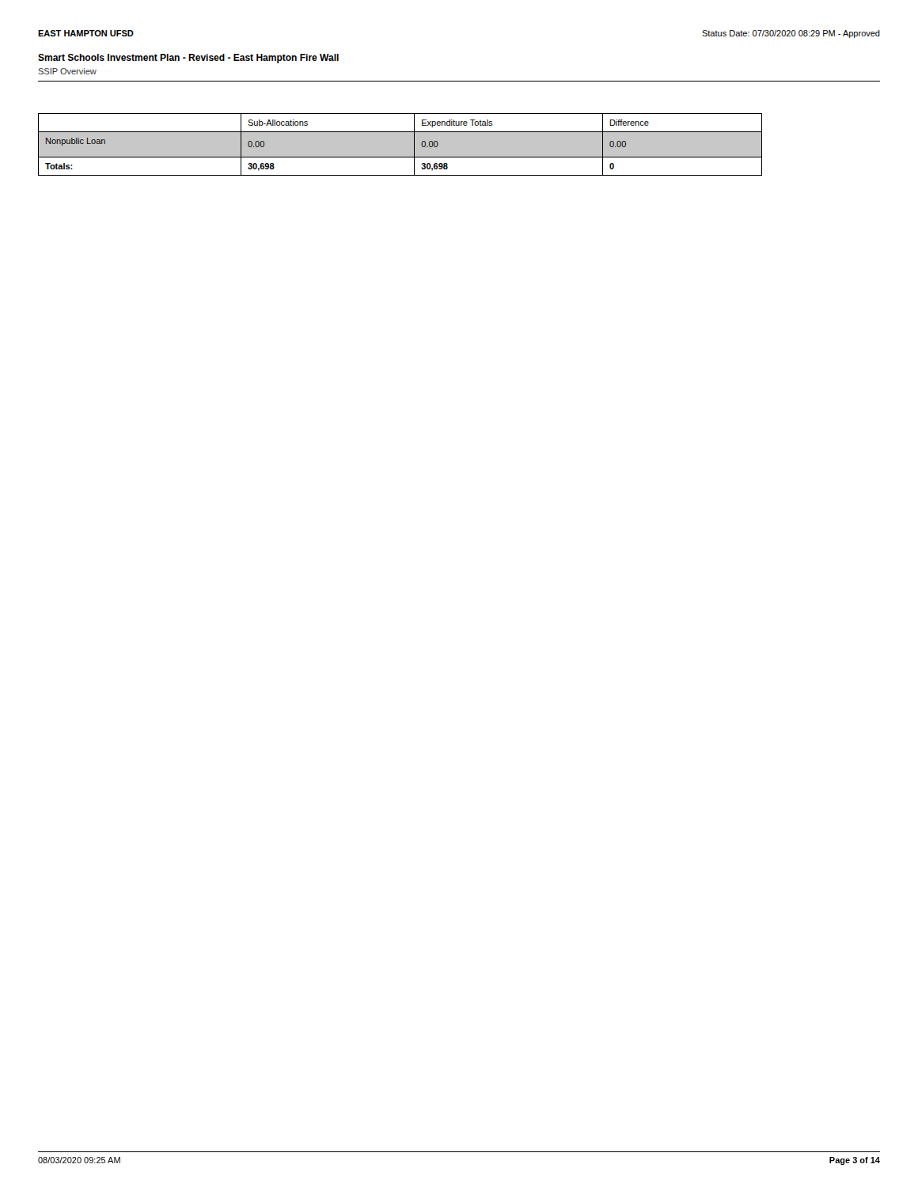East Hampton UFSD
Status Date: 07/30/2020 08:29 PM - Approved
Smart Schools Investment Plan - Revised - East Hampton Fire Wall
SSIP Overview
| | Sub-Allocations | Expenditure Totals | Difference |
| Nonpublic Loan | 0.00 | 0.00 | 0.00 |
| Totals: | 30,698 | 30,698 | 0 |
08/03/2020 09:25 AM
Page 3 of 14